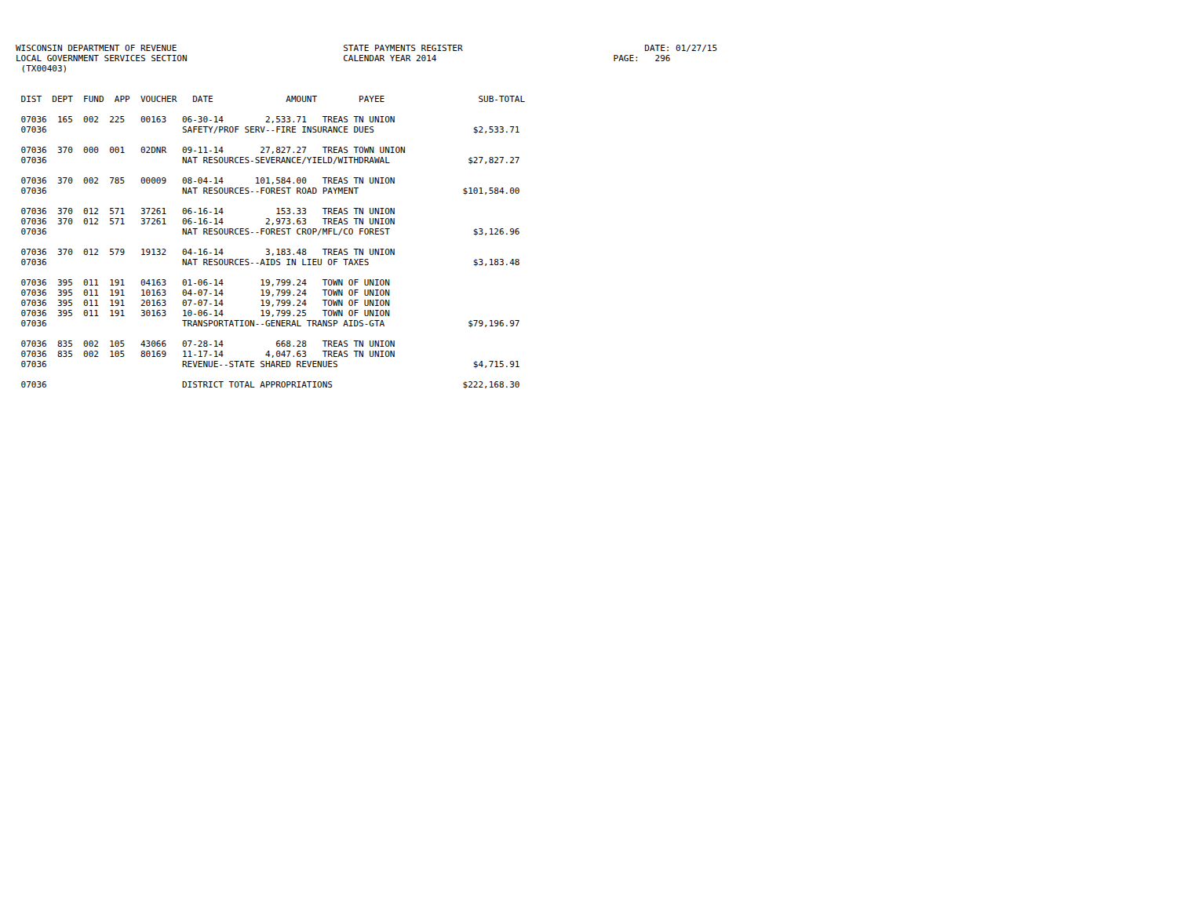WISCONSIN DEPARTMENT OF REVENUE                                STATE PAYMENTS REGISTER                                   DATE: 01/27/15
LOCAL GOVERNMENT SERVICES SECTION                              CALENDAR YEAR 2014                                  PAGE:   296
 (TX00403)


 DIST  DEPT  FUND  APP  VOUCHER   DATE              AMOUNT        PAYEE                  SUB-TOTAL

 07036  165  002  225   00163   06-30-14        2,533.71   TREAS TN UNION
 07036                          SAFETY/PROF SERV--FIRE INSURANCE DUES                   $2,533.71

 07036  370  000  001   02DNR   09-11-14       27,827.27   TREAS TOWN UNION
 07036                          NAT RESOURCES-SEVERANCE/YIELD/WITHDRAWAL               $27,827.27

 07036  370  002  785   00009   08-04-14      101,584.00   TREAS TN UNION
 07036                          NAT RESOURCES--FOREST ROAD PAYMENT                    $101,584.00

 07036  370  012  571   37261   06-16-14          153.33   TREAS TN UNION
 07036  370  012  571   37261   06-16-14        2,973.63   TREAS TN UNION
 07036                          NAT RESOURCES--FOREST CROP/MFL/CO FOREST                $3,126.96

 07036  370  012  579   19132   04-16-14        3,183.48   TREAS TN UNION
 07036                          NAT RESOURCES--AIDS IN LIEU OF TAXES                    $3,183.48

 07036  395  011  191   04163   01-06-14       19,799.24   TOWN OF UNION
 07036  395  011  191   10163   04-07-14       19,799.24   TOWN OF UNION
 07036  395  011  191   20163   07-07-14       19,799.24   TOWN OF UNION
 07036  395  011  191   30163   10-06-14       19,799.25   TOWN OF UNION
 07036                          TRANSPORTATION--GENERAL TRANSP AIDS-GTA                $79,196.97

 07036  835  002  105   43066   07-28-14          668.28   TREAS TN UNION
 07036  835  002  105   80169   11-17-14        4,047.63   TREAS TN UNION
 07036                          REVENUE--STATE SHARED REVENUES                          $4,715.91

 07036                          DISTRICT TOTAL APPROPRIATIONS                         $222,168.30